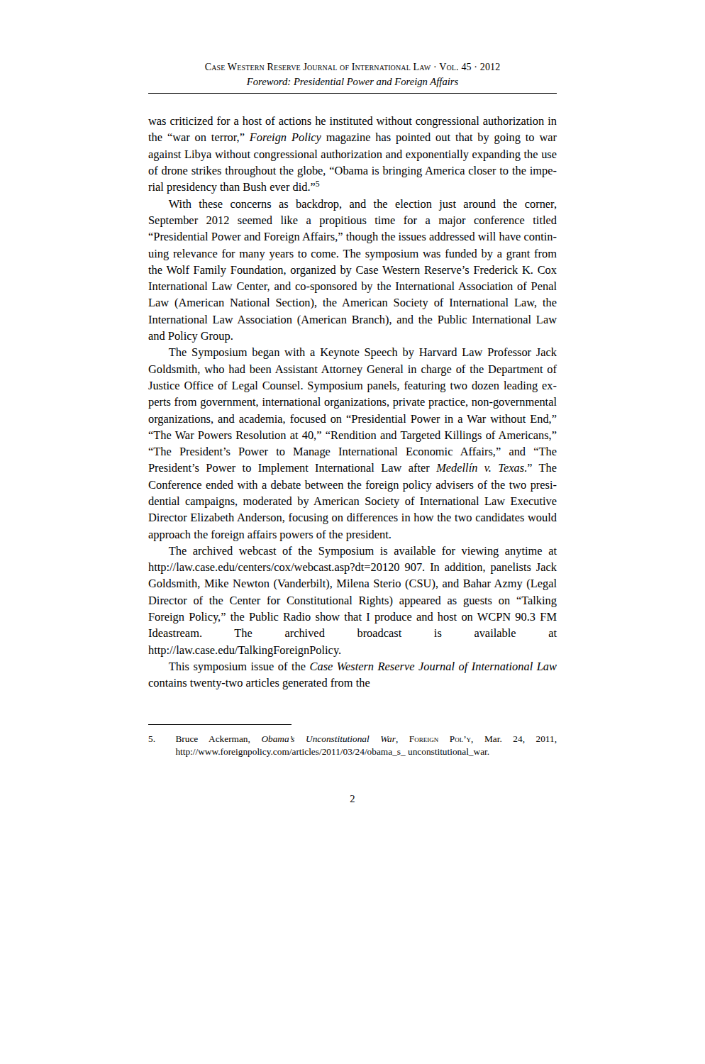Case Western Reserve Journal of International Law · Vol. 45 · 2012
Foreword: Presidential Power and Foreign Affairs
was criticized for a host of actions he instituted without congressional authorization in the “war on terror,” Foreign Policy magazine has pointed out that by going to war against Libya without congressional authorization and exponentially expanding the use of drone strikes throughout the globe, “Obama is bringing America closer to the imperial presidency than Bush ever did.”5
With these concerns as backdrop, and the election just around the corner, September 2012 seemed like a propitious time for a major conference titled “Presidential Power and Foreign Affairs,” though the issues addressed will have continuing relevance for many years to come. The symposium was funded by a grant from the Wolf Family Foundation, organized by Case Western Reserve’s Frederick K. Cox International Law Center, and co-sponsored by the International Association of Penal Law (American National Section), the American Society of International Law, the International Law Association (American Branch), and the Public International Law and Policy Group.
The Symposium began with a Keynote Speech by Harvard Law Professor Jack Goldsmith, who had been Assistant Attorney General in charge of the Department of Justice Office of Legal Counsel. Symposium panels, featuring two dozen leading experts from government, international organizations, private practice, non-governmental organizations, and academia, focused on “Presidential Power in a War without End,” “The War Powers Resolution at 40,” “Rendition and Targeted Killings of Americans,” “The President’s Power to Manage International Economic Affairs,” and “The President’s Power to Implement International Law after Medellín v. Texas.” The Conference ended with a debate between the foreign policy advisers of the two presidential campaigns, moderated by American Society of International Law Executive Director Elizabeth Anderson, focusing on differences in how the two candidates would approach the foreign affairs powers of the president.
The archived webcast of the Symposium is available for viewing anytime at http://law.case.edu/centers/cox/webcast.asp?dt=20120 907. In addition, panelists Jack Goldsmith, Mike Newton (Vanderbilt), Milena Sterio (CSU), and Bahar Azmy (Legal Director of the Center for Constitutional Rights) appeared as guests on “Talking Foreign Policy,” the Public Radio show that I produce and host on WCPN 90.3 FM Ideastream. The archived broadcast is available at http://law.case.edu/TalkingForeignPolicy.
This symposium issue of the Case Western Reserve Journal of International Law contains twenty-two articles generated from the
5.
Bruce Ackerman, Obama’s Unconstitutional War, Foreign Pol’y, Mar. 24, 2011, http://www.foreignpolicy.com/articles/2011/03/24/obama_s_ unconstitutional_war.
2